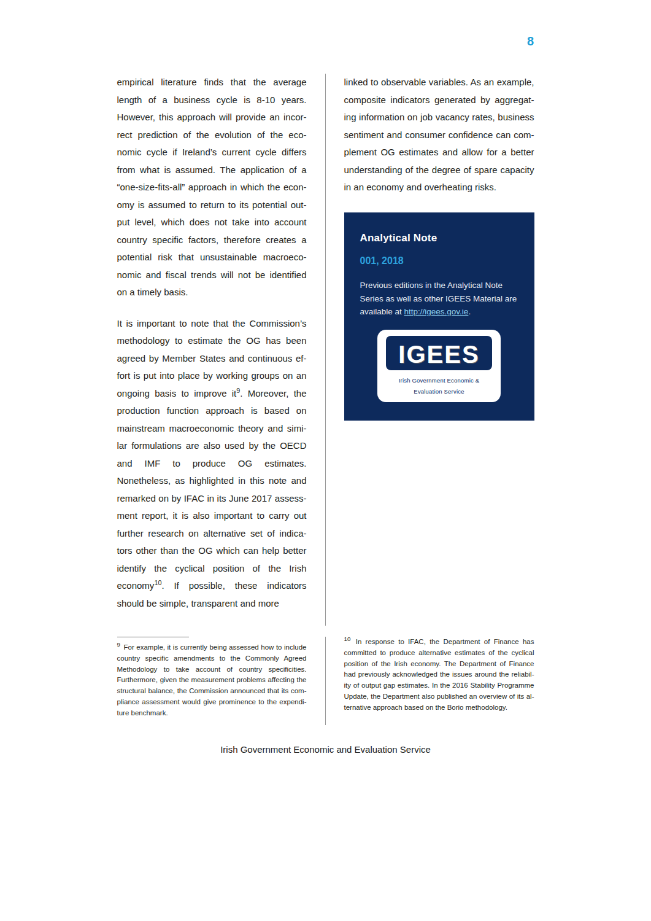8
empirical literature finds that the average length of a business cycle is 8-10 years. However, this approach will provide an incorrect prediction of the evolution of the economic cycle if Ireland’s current cycle differs from what is assumed. The application of a “one-size-fits-all” approach in which the economy is assumed to return to its potential output level, which does not take into account country specific factors, therefore creates a potential risk that unsustainable macroeconomic and fiscal trends will not be identified on a timely basis.
It is important to note that the Commission’s methodology to estimate the OG has been agreed by Member States and continuous effort is put into place by working groups on an ongoing basis to improve it9. Moreover, the production function approach is based on mainstream macroeconomic theory and similar formulations are also used by the OECD and IMF to produce OG estimates. Nonetheless, as highlighted in this note and remarked on by IFAC in its June 2017 assessment report, it is also important to carry out further research on alternative set of indicators other than the OG which can help better identify the cyclical position of the Irish economy10. If possible, these indicators should be simple, transparent and more
linked to observable variables. As an example, composite indicators generated by aggregating information on job vacancy rates, business sentiment and consumer confidence can complement OG estimates and allow for a better understanding of the degree of spare capacity in an economy and overheating risks.
Analytical Note
001, 2018
Previous editions in the Analytical Note Series as well as other IGEES Material are available at http://igees.gov.ie.
IGEES
Irish Government Economic & Evaluation Service
9 For example, it is currently being assessed how to include country specific amendments to the Commonly Agreed Methodology to take account of country specificities. Furthermore, given the measurement problems affecting the structural balance, the Commission announced that its compliance assessment would give prominence to the expenditure benchmark.
10 In response to IFAC, the Department of Finance has committed to produce alternative estimates of the cyclical position of the Irish economy. The Department of Finance had previously acknowledged the issues around the reliability of output gap estimates. In the 2016 Stability Programme Update, the Department also published an overview of its alternative approach based on the Borio methodology.
Irish Government Economic and Evaluation Service